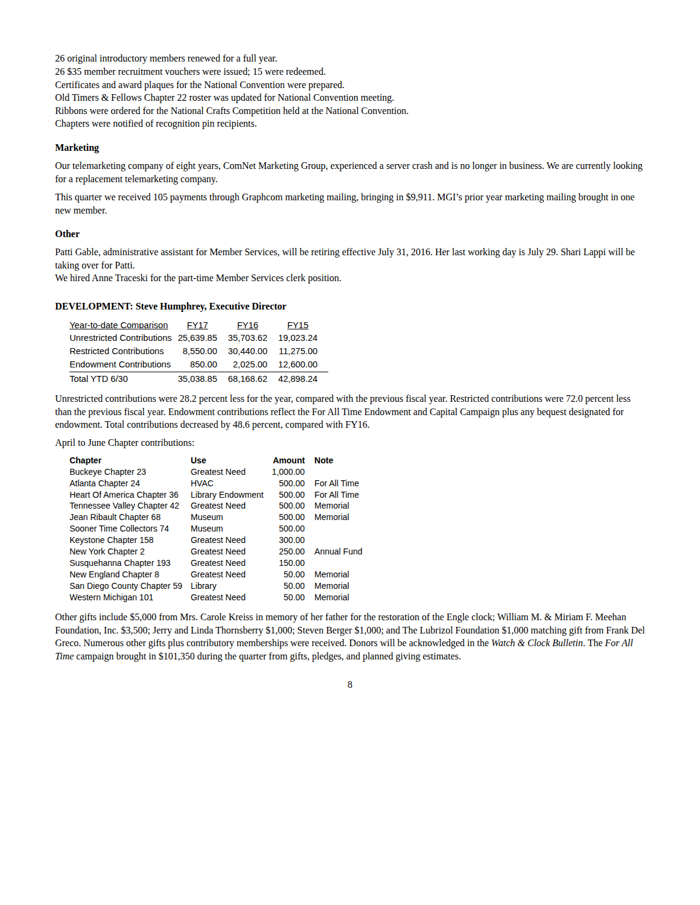26 original introductory members renewed for a full year.
26 $35 member recruitment vouchers were issued; 15 were redeemed.
Certificates and award plaques for the National Convention were prepared.
Old Timers & Fellows Chapter 22 roster was updated for National Convention meeting.
Ribbons were ordered for the National Crafts Competition held at the National Convention.
Chapters were notified of recognition pin recipients.
Marketing
Our telemarketing company of eight years, ComNet Marketing Group, experienced a server crash and is no longer in business. We are currently looking for a replacement telemarketing company.
This quarter we received 105 payments through Graphcom marketing mailing, bringing in $9,911. MGI’s prior year marketing mailing brought in one new member.
Other
Patti Gable, administrative assistant for Member Services, will be retiring effective July 31, 2016. Her last working day is July 29. Shari Lappi will be taking over for Patti.
We hired Anne Traceski for the part-time Member Services clerk position.
DEVELOPMENT: Steve Humphrey, Executive Director
| Year-to-date Comparison | FY17 | FY16 | FY15 |
| --- | --- | --- | --- |
| Unrestricted Contributions | 25,639.85 | 35,703.62 | 19,023.24 |
| Restricted Contributions | 8,550.00 | 30,440.00 | 11,275.00 |
| Endowment Contributions | 850.00 | 2,025.00 | 12,600.00 |
| Total YTD 6/30 | 35,038.85 | 68,168.62 | 42,898.24 |
Unrestricted contributions were 28.2 percent less for the year, compared with the previous fiscal year. Restricted contributions were 72.0 percent less than the previous fiscal year. Endowment contributions reflect the For All Time Endowment and Capital Campaign plus any bequest designated for endowment. Total contributions decreased by 48.6 percent, compared with FY16.
April to June Chapter contributions:
| Chapter | Use | Amount | Note |
| --- | --- | --- | --- |
| Buckeye Chapter 23 | Greatest Need | 1,000.00 | |
| Atlanta Chapter 24 | HVAC | 500.00 | For All Time |
| Heart Of America Chapter 36 | Library Endowment | 500.00 | For All Time |
| Tennessee Valley Chapter 42 | Greatest Need | 500.00 | Memorial |
| Jean Ribault Chapter 68 | Museum | 500.00 | Memorial |
| Sooner Time Collectors 74 | Museum | 500.00 | |
| Keystone Chapter 158 | Greatest Need | 300.00 | |
| New York Chapter 2 | Greatest Need | 250.00 | Annual Fund |
| Susquehanna Chapter 193 | Greatest Need | 150.00 | |
| New England Chapter 8 | Greatest Need | 50.00 | Memorial |
| San Diego County Chapter 59 | Library | 50.00 | Memorial |
| Western Michigan 101 | Greatest Need | 50.00 | Memorial |
Other gifts include $5,000 from Mrs. Carole Kreiss in memory of her father for the restoration of the Engle clock; William M. & Miriam F. Meehan Foundation, Inc. $3,500; Jerry and Linda Thornsberry $1,000; Steven Berger $1,000; and The Lubrizol Foundation $1,000 matching gift from Frank Del Greco. Numerous other gifts plus contributory memberships were received. Donors will be acknowledged in the Watch & Clock Bulletin. The For All Time campaign brought in $101,350 during the quarter from gifts, pledges, and planned giving estimates.
8